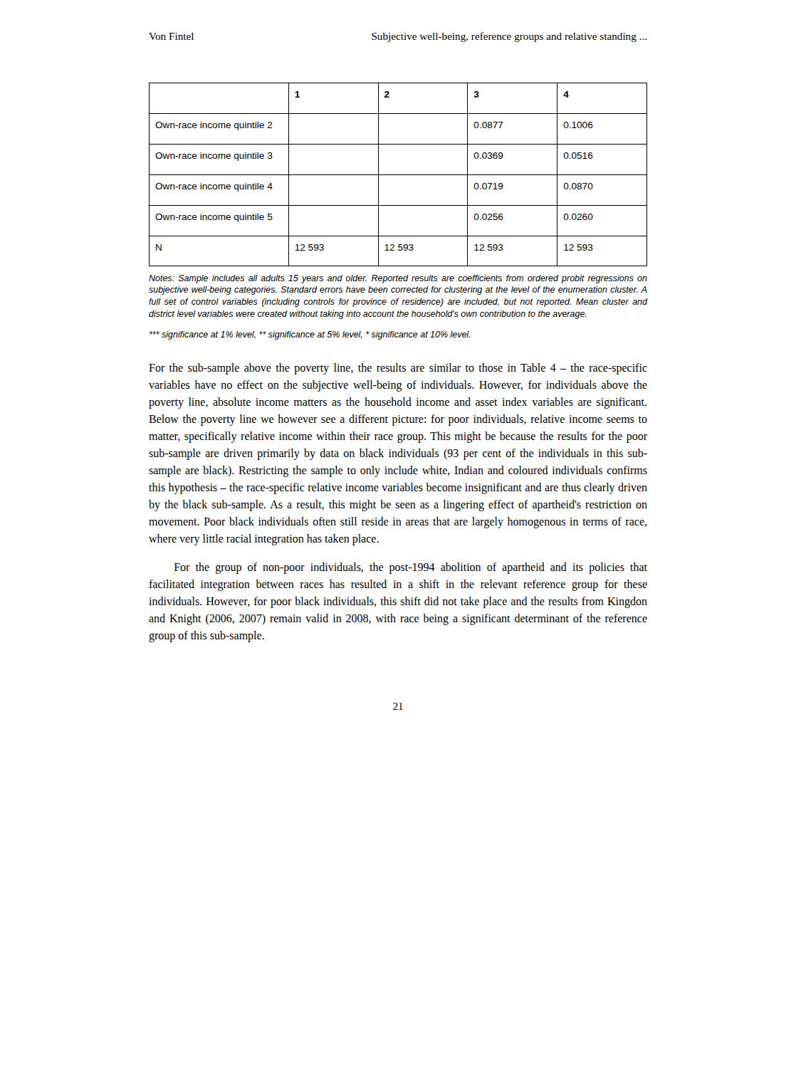Von Fintel Subjective well-being, reference groups and relative standing ...
| | 1 | 2 | 3 | 4 |
| --- | --- | --- | --- | --- |
| Own-race income quintile 2 | | | 0.0877 | 0.1006 |
| Own-race income quintile 3 | | | 0.0369 | 0.0516 |
| Own-race income quintile 4 | | | 0.0719 | 0.0870 |
| Own-race income quintile 5 | | | 0.0256 | 0.0260 |
| N | 12 593 | 12 593 | 12 593 | 12 593 |
Notes: Sample includes all adults 15 years and older. Reported results are coefficients from ordered probit regressions on subjective well-being categories. Standard errors have been corrected for clustering at the level of the enumeration cluster. A full set of control variables (including controls for province of residence) are included, but not reported. Mean cluster and district level variables were created without taking into account the household's own contribution to the average.
*** significance at 1% level, ** significance at 5% level, * significance at 10% level.
For the sub-sample above the poverty line, the results are similar to those in Table 4 – the race-specific variables have no effect on the subjective well-being of individuals. However, for individuals above the poverty line, absolute income matters as the household income and asset index variables are significant. Below the poverty line we however see a different picture: for poor individuals, relative income seems to matter, specifically relative income within their race group. This might be because the results for the poor sub-sample are driven primarily by data on black individuals (93 per cent of the individuals in this sub-sample are black). Restricting the sample to only include white, Indian and coloured individuals confirms this hypothesis – the race-specific relative income variables become insignificant and are thus clearly driven by the black sub-sample. As a result, this might be seen as a lingering effect of apartheid's restriction on movement. Poor black individuals often still reside in areas that are largely homogenous in terms of race, where very little racial integration has taken place.
For the group of non-poor individuals, the post-1994 abolition of apartheid and its policies that facilitated integration between races has resulted in a shift in the relevant reference group for these individuals. However, for poor black individuals, this shift did not take place and the results from Kingdon and Knight (2006, 2007) remain valid in 2008, with race being a significant determinant of the reference group of this sub-sample.
21